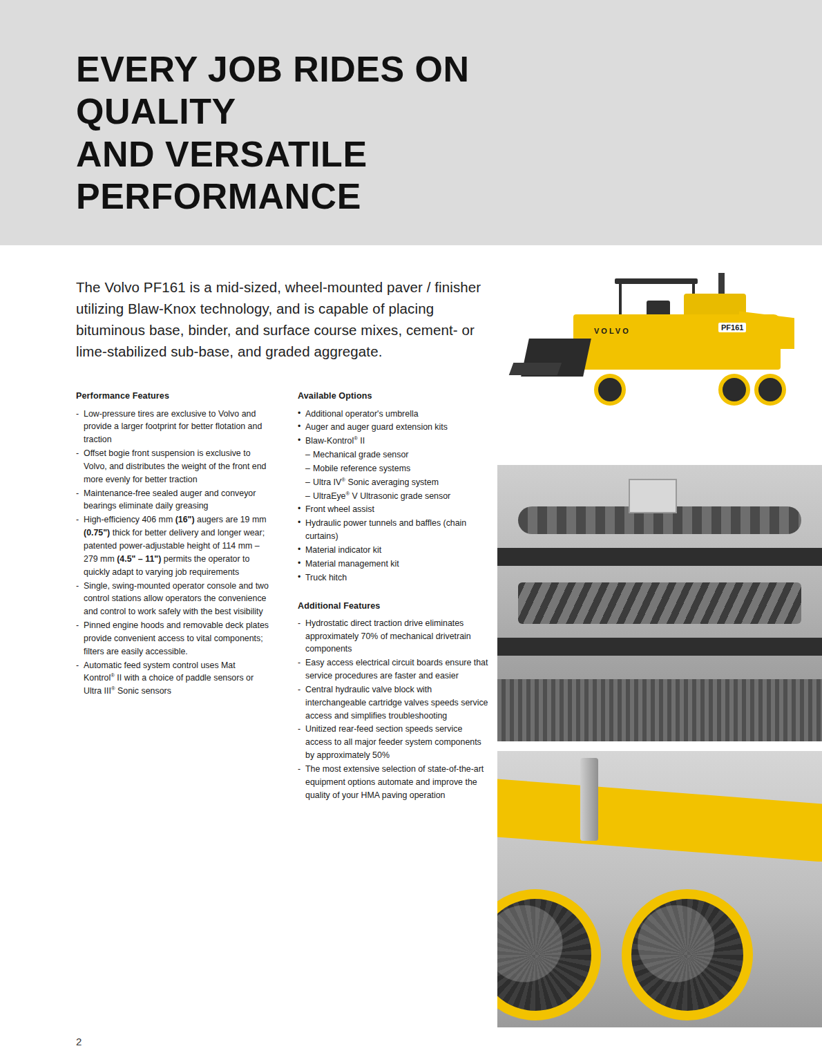Every job rides on quality
and versatile performance
The Volvo PF161 is a mid-sized, wheel-mounted paver / finisher utilizing Blaw-Knox technology, and is capable of placing bituminous base, binder, and surface course mixes, cement- or lime-stabilized sub-base, and graded aggregate.
Performance Features
Low-pressure tires are exclusive to Volvo and provide a larger footprint for better flotation and traction
Offset bogie front suspension is exclusive to Volvo, and distributes the weight of the front end more evenly for better traction
Maintenance-free sealed auger and conveyor bearings eliminate daily greasing
High-efficiency 406 mm (16") augers are 19 mm (0.75") thick for better delivery and longer wear; patented power-adjustable height of 114 mm – 279 mm (4.5" – 11") permits the operator to quickly adapt to varying job requirements
Single, swing-mounted operator console and two control stations allow operators the convenience and control to work safely with the best visibility
Pinned engine hoods and removable deck plates provide convenient access to vital components; filters are easily accessible.
Automatic feed system control uses Mat Kontrol® II with a choice of paddle sensors or Ultra III® Sonic sensors
Available Options
Additional operator's umbrella
Auger and auger guard extension kits
Blaw-Kontrol® II
Mechanical grade sensor
Mobile reference systems
Ultra IV® Sonic averaging system
UltraEye® V Ultrasonic grade sensor
Front wheel assist
Hydraulic power tunnels and baffles (chain curtains)
Material indicator kit
Material management kit
Truck hitch
Additional Features
Hydrostatic direct traction drive eliminates approximately 70% of mechanical drivetrain components
Easy access electrical circuit boards ensure that service procedures are faster and easier
Central hydraulic valve block with interchangeable cartridge valves speeds service access and simplifies troubleshooting
Unitized rear-feed section speeds service access to all major feeder system components by approximately 50%
The most extensive selection of state-of-the-art equipment options automate and improve the quality of your HMA paving operation
VOLVO
PF161
2